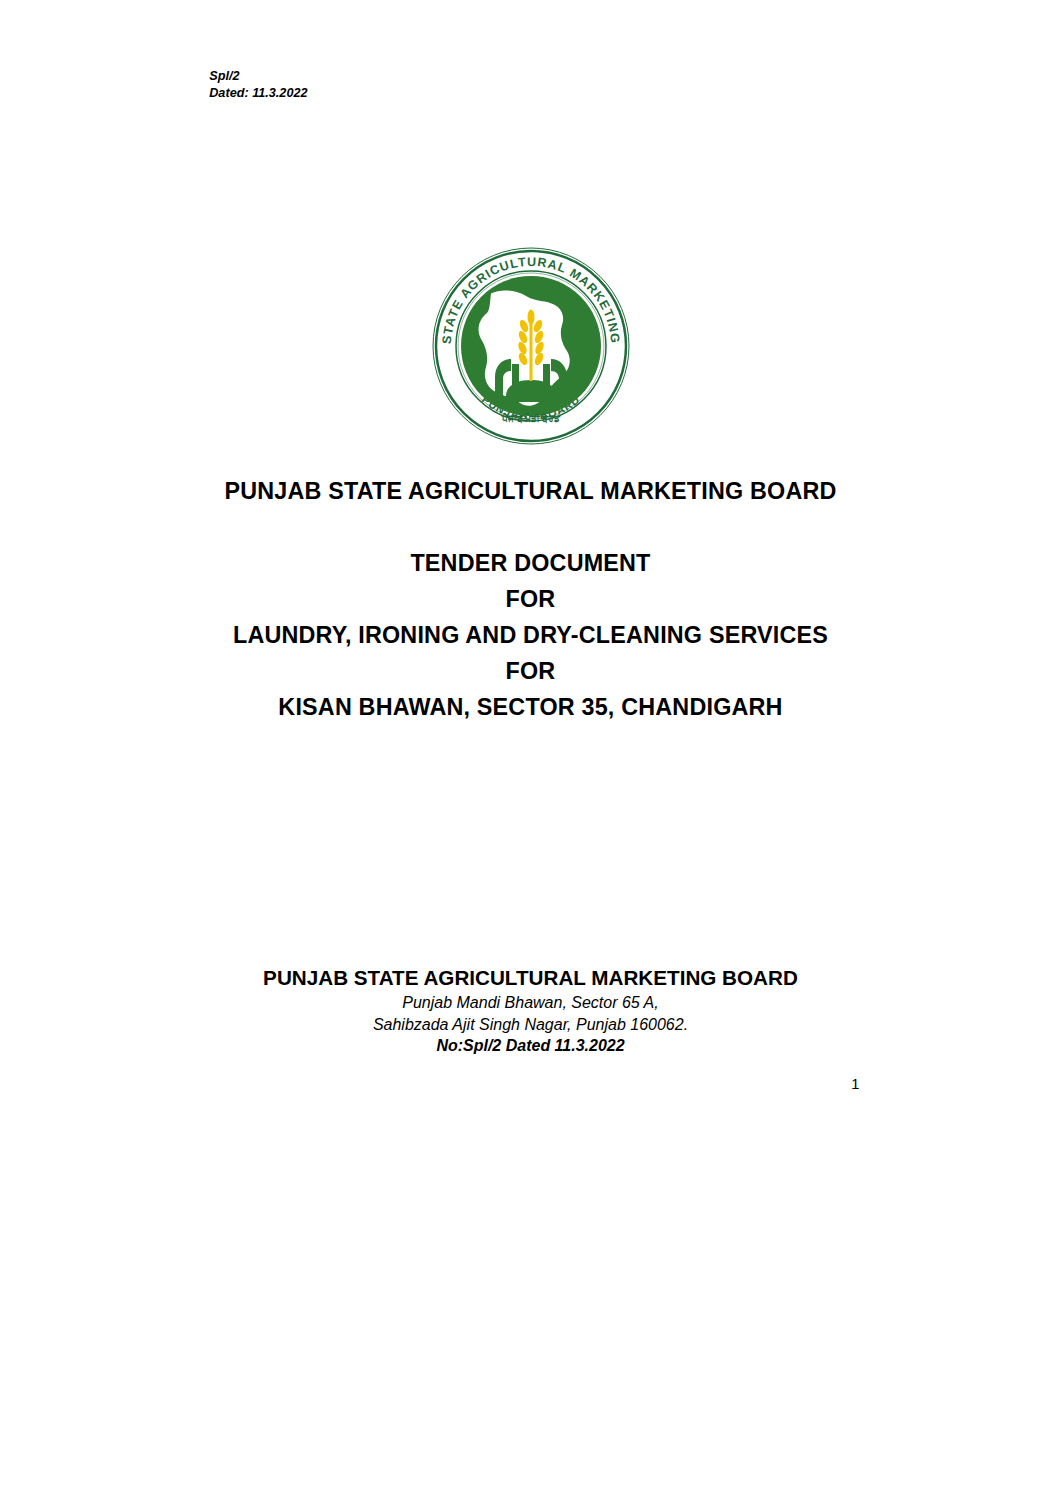Spl/2
Dated: 11.3.2022
STATE AGRICULTURAL MARKETING PUNJAB · BOARD ਪੰਜਾਬ ਮੰਡੀ ਬੋਰਡ
PUNJAB STATE AGRICULTURAL MARKETING BOARD
TENDER DOCUMENT
FOR
LAUNDRY, IRONING AND DRY-CLEANING SERVICES
FOR
KISAN BHAWAN, SECTOR 35, CHANDIGARH
PUNJAB STATE AGRICULTURAL MARKETING BOARD
Punjab Mandi Bhawan, Sector 65 A,
Sahibzada Ajit Singh Nagar, Punjab 160062.
No:Spl/2 Dated 11.3.2022
1